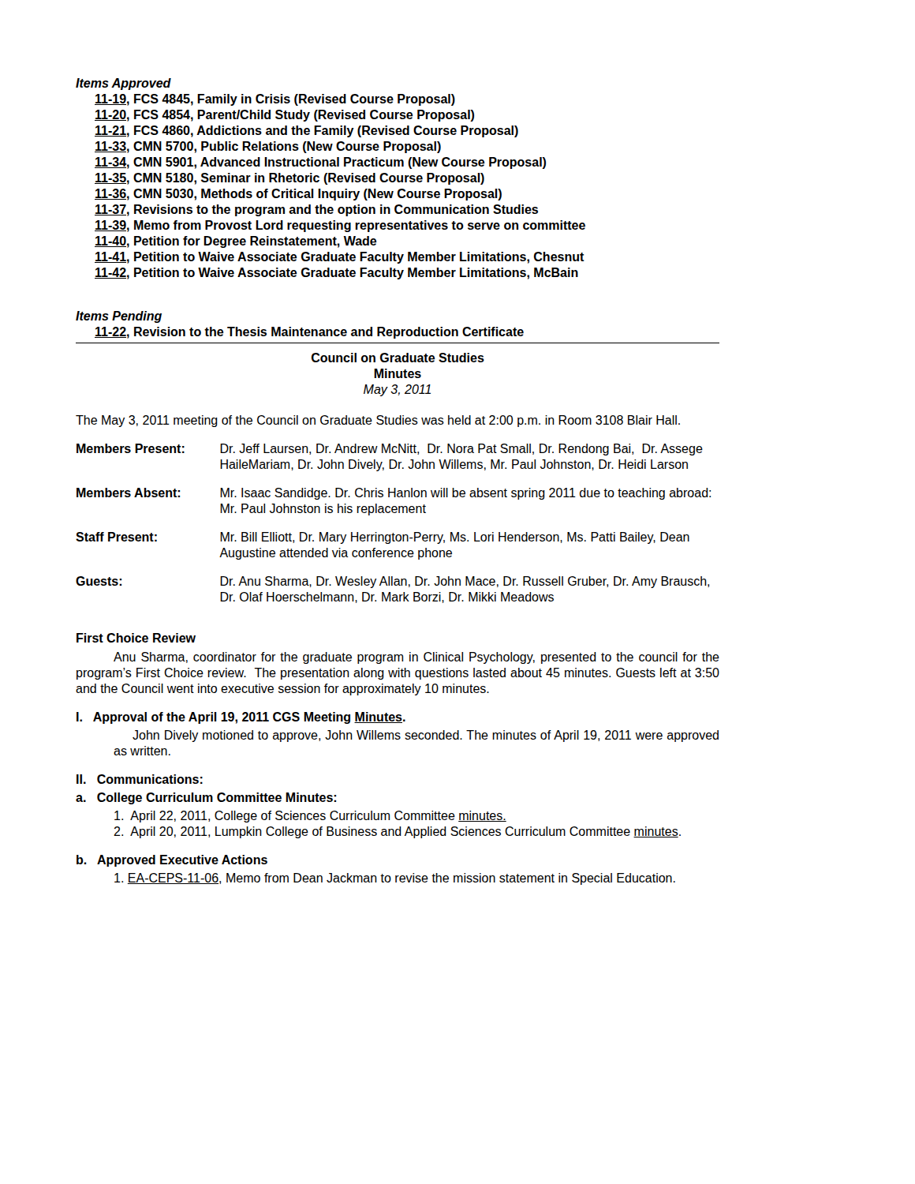Items Approved
11-19, FCS 4845, Family in Crisis (Revised Course Proposal)
11-20, FCS 4854, Parent/Child Study (Revised Course Proposal)
11-21, FCS 4860, Addictions and the Family (Revised Course Proposal)
11-33, CMN 5700, Public Relations (New Course Proposal)
11-34, CMN 5901, Advanced Instructional Practicum (New Course Proposal)
11-35, CMN 5180, Seminar in Rhetoric (Revised Course Proposal)
11-36, CMN 5030, Methods of Critical Inquiry (New Course Proposal)
11-37, Revisions to the program and the option in Communication Studies
11-39, Memo from Provost Lord requesting representatives to serve on committee
11-40, Petition for Degree Reinstatement, Wade
11-41, Petition to Waive Associate Graduate Faculty Member Limitations, Chesnut
11-42, Petition to Waive Associate Graduate Faculty Member Limitations, McBain
Items Pending
11-22, Revision to the Thesis Maintenance and Reproduction Certificate
Council on Graduate Studies
Minutes
May 3, 2011
The May 3, 2011 meeting of the Council on Graduate Studies was held at 2:00 p.m. in Room 3108 Blair Hall.
| Members Present: | Dr. Jeff Laursen, Dr. Andrew McNitt, Dr. Nora Pat Small, Dr. Rendong Bai, Dr. Assege HaileMariam, Dr. John Dively, Dr. John Willems, Mr. Paul Johnston, Dr. Heidi Larson |
| Members Absent: | Mr. Isaac Sandidge. Dr. Chris Hanlon will be absent spring 2011 due to teaching abroad: Mr. Paul Johnston is his replacement |
| Staff Present: | Mr. Bill Elliott, Dr. Mary Herrington-Perry, Ms. Lori Henderson, Ms. Patti Bailey, Dean Augustine attended via conference phone |
| Guests: | Dr. Anu Sharma, Dr. Wesley Allan, Dr. John Mace, Dr. Russell Gruber, Dr. Amy Brausch, Dr. Olaf Hoerschelmann, Dr. Mark Borzi, Dr. Mikki Meadows |
First Choice Review
Anu Sharma, coordinator for the graduate program in Clinical Psychology, presented to the council for the program’s First Choice review. The presentation along with questions lasted about 45 minutes. Guests left at 3:50 and the Council went into executive session for approximately 10 minutes.
I. Approval of the April 19, 2011 CGS Meeting Minutes.
John Dively motioned to approve, John Willems seconded. The minutes of April 19, 2011 were approved as written.
II. Communications:
a. College Curriculum Committee Minutes:
1. April 22, 2011, College of Sciences Curriculum Committee minutes.
2. April 20, 2011, Lumpkin College of Business and Applied Sciences Curriculum Committee minutes.
b. Approved Executive Actions
1. EA-CEPS-11-06, Memo from Dean Jackman to revise the mission statement in Special Education.